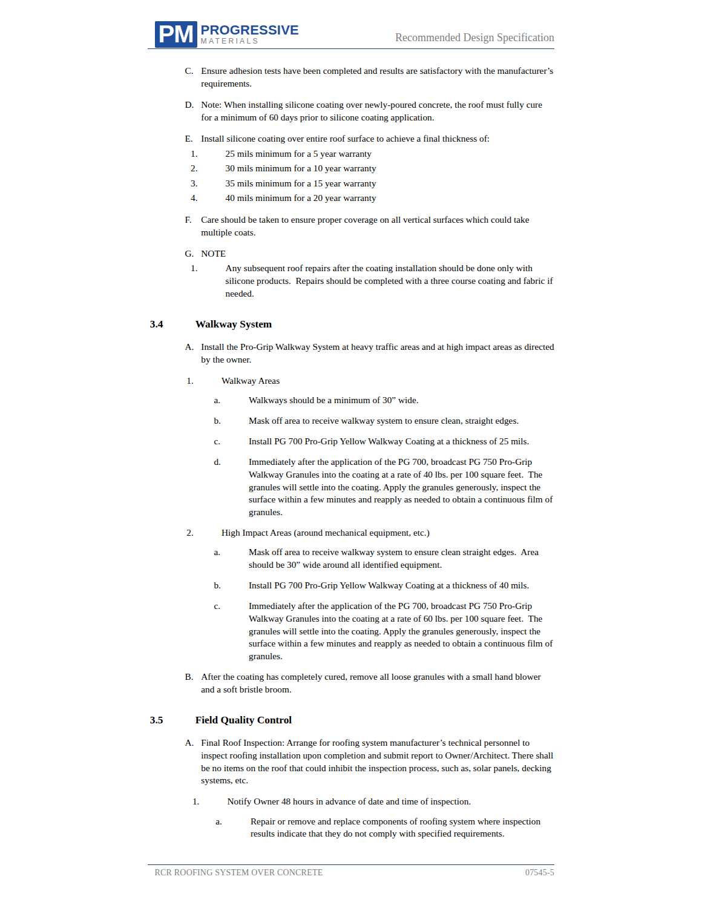PM
PROGRESSIVE MATERIALS
Recommended Design Specification
C. Ensure adhesion tests have been completed and results are satisfactory with the manufacturer’s requirements.
D. Note: When installing silicone coating over newly-poured concrete, the roof must fully cure for a minimum of 60 days prior to silicone coating application.
E. Install silicone coating over entire roof surface to achieve a final thickness of:
1. 25 mils minimum for a 5 year warranty
2. 30 mils minimum for a 10 year warranty
3. 35 mils minimum for a 15 year warranty
4. 40 mils minimum for a 20 year warranty
F. Care should be taken to ensure proper coverage on all vertical surfaces which could take multiple coats.
G. NOTE
1. Any subsequent roof repairs after the coating installation should be done only with silicone products. Repairs should be completed with a three course coating and fabric if needed.
3.4 Walkway System
A. Install the Pro-Grip Walkway System at heavy traffic areas and at high impact areas as directed by the owner.
1. Walkway Areas
a. Walkways should be a minimum of 30” wide.
b. Mask off area to receive walkway system to ensure clean, straight edges.
c. Install PG 700 Pro-Grip Yellow Walkway Coating at a thickness of 25 mils.
d. Immediately after the application of the PG 700, broadcast PG 750 Pro-Grip Walkway Granules into the coating at a rate of 40 lbs. per 100 square feet. The granules will settle into the coating. Apply the granules generously, inspect the surface within a few minutes and reapply as needed to obtain a continuous film of granules.
2. High Impact Areas (around mechanical equipment, etc.)
a. Mask off area to receive walkway system to ensure clean straight edges. Area should be 30” wide around all identified equipment.
b. Install PG 700 Pro-Grip Yellow Walkway Coating at a thickness of 40 mils.
c. Immediately after the application of the PG 700, broadcast PG 750 Pro-Grip Walkway Granules into the coating at a rate of 60 lbs. per 100 square feet. The granules will settle into the coating. Apply the granules generously, inspect the surface within a few minutes and reapply as needed to obtain a continuous film of granules.
B. After the coating has completely cured, remove all loose granules with a small hand blower and a soft bristle broom.
3.5 Field Quality Control
A. Final Roof Inspection: Arrange for roofing system manufacturer’s technical personnel to inspect roofing installation upon completion and submit report to Owner/Architect. There shall be no items on the roof that could inhibit the inspection process, such as, solar panels, decking systems, etc.
1. Notify Owner 48 hours in advance of date and time of inspection.
a. Repair or remove and replace components of roofing system where inspection results indicate that they do not comply with specified requirements.
RCR ROOFING SYSTEM OVER CONCRETE
07545-5